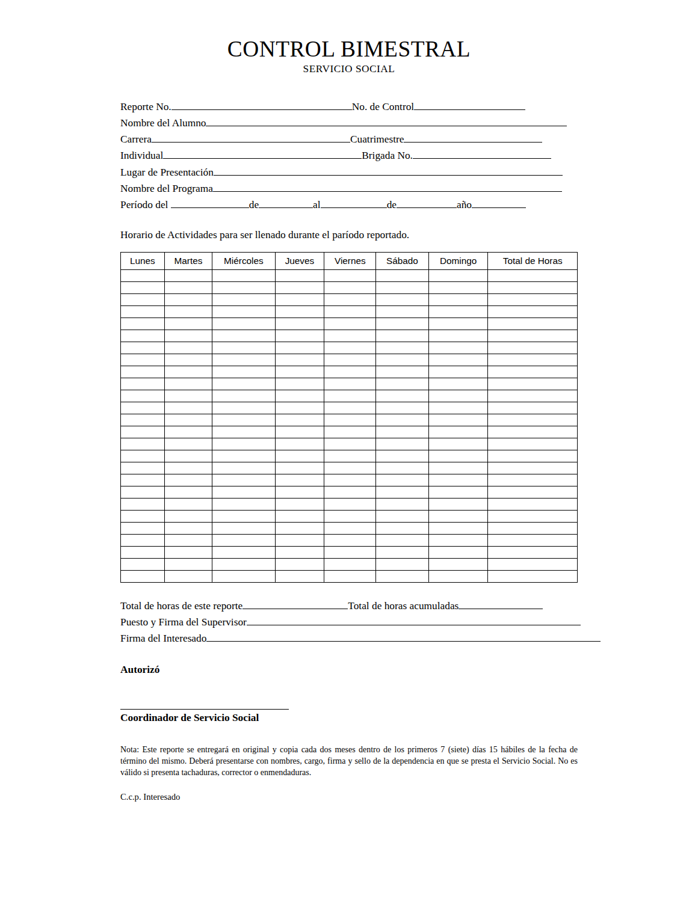CONTROL BIMESTRAL
SERVICIO SOCIAL
Reporte No. No. de Control
Nombre del Alumno
Carrera Cuatrimestre
Individual Brigada No.
Lugar de Presentación
Nombre del Programa
Período del de al de año
Horario de Actividades para ser llenado durante el paríodo reportado.
| Lunes | Martes | Miércoles | Jueves | Viernes | Sábado | Domingo | Total de Horas |
| --- | --- | --- | --- | --- | --- | --- | --- |
Total de horas de este reporte Total de horas acumuladas
Puesto y Firma del Supervisor
Firma del Interesado
Autorizó
Coordinador de Servicio Social
Nota: Este reporte se entregará en original y copia cada dos meses dentro de los primeros 7 (siete) días 15 hábiles de la fecha de término del mismo. Deberá presentarse con nombres, cargo, firma y sello de la dependencia en que se presta el Servicio Social. No es válido si presenta tachaduras, corrector o enmendaduras.
C.c.p. Interesado